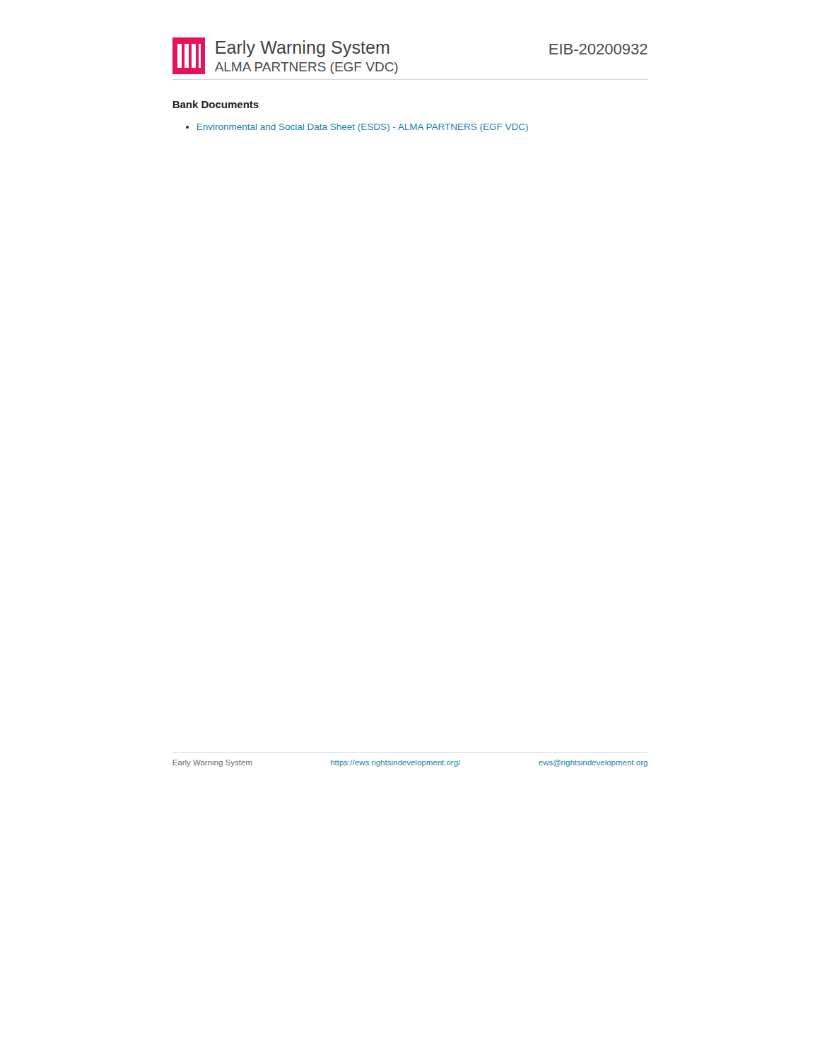Early Warning System
ALMA PARTNERS (EGF VDC)
EIB-20200932
Bank Documents
Environmental and Social Data Sheet (ESDS) - ALMA PARTNERS (EGF VDC)
Early Warning System
https://ews.rightsindevelopment.org/
ews@rightsindevelopment.org